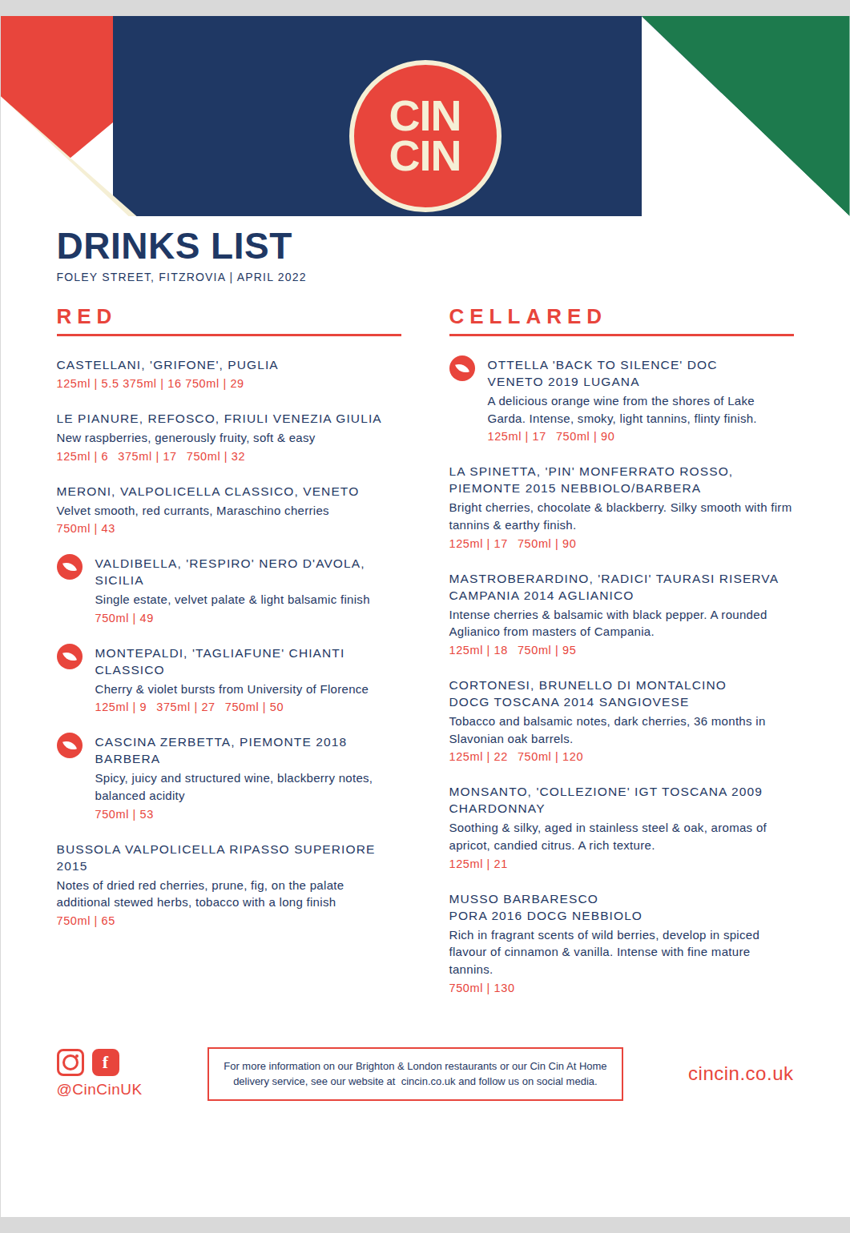CIN CIN
DRINKS LIST
FOLEY STREET, FITZROVIA | APRIL 2022
RED
CASTELLANI, 'GRIFONE', PUGLIA
125ml | 5.5 375ml | 16 750ml | 29
LE PIANURE, REFOSCO, FRIULI VENEZIA GIULIA
New raspberries, generously fruity, soft & easy
125ml | 6 375ml | 17 750ml | 32
MERONI, VALPOLICELLA CLASSICO, VENETO
Velvet smooth, red currants, Maraschino cherries
750ml | 43
VALDIBELLA, 'RESPIRO' NERO D'AVOLA, SICILIA
Single estate, velvet palate & light balsamic finish
750ml | 49
MONTEPALDI, 'TAGLIAFUNE' CHIANTI CLASSICO
Cherry & violet bursts from University of Florence
125ml | 9 375ml | 27 750ml | 50
CASCINA ZERBETTA, PIEMONTE 2018 BARBERA
Spicy, juicy and structured wine, blackberry notes, balanced acidity
750ml | 53
BUSSOLA VALPOLICELLA RIPASSO SUPERIORE 2015
Notes of dried red cherries, prune, fig, on the palate additional stewed herbs, tobacco with a long finish
750ml | 65
CELLARED
OTTELLA 'BACK TO SILENCE' DOC
VENETO 2019 LUGANA
A delicious orange wine from the shores of Lake Garda. Intense, smoky, light tannins, flinty finish.
125ml | 17 750ml | 90
LA SPINETTA, 'PIN' MONFERRATO ROSSO,
PIEMONTE 2015 NEBBIOLO/BARBERA
Bright cherries, chocolate & blackberry. Silky smooth with firm tannins & earthy finish.
125ml | 17 750ml | 90
MASTROBERARDINO, 'RADICI' TAURASI RISERVA
CAMPANIA 2014 AGLIANICO
Intense cherries & balsamic with black pepper. A rounded Aglianico from masters of Campania.
125ml | 18 750ml | 95
CORTONESI, BRUNELLO DI MONTALCINO
DOCG TOSCANA 2014 SANGIOVESE
Tobacco and balsamic notes, dark cherries, 36 months in Slavonian oak barrels.
125ml | 22 750ml | 120
MONSANTO, 'COLLEZIONE' IGT TOSCANA 2009
CHARDONNAY
Soothing & silky, aged in stainless steel & oak, aromas of apricot, candied citrus. A rich texture.
125ml | 21
MUSSO BARBARESCO
PORA 2016 DOCG NEBBIOLO
Rich in fragrant scents of wild berries, develop in spiced flavour of cinnamon & vanilla. Intense with fine mature tannins.
750ml | 130
@CinCinUK
For more information on our Brighton & London restaurants or our Cin Cin At Home
delivery service, see our website at cincin.co.uk and follow us on social media.
cincin.co.uk